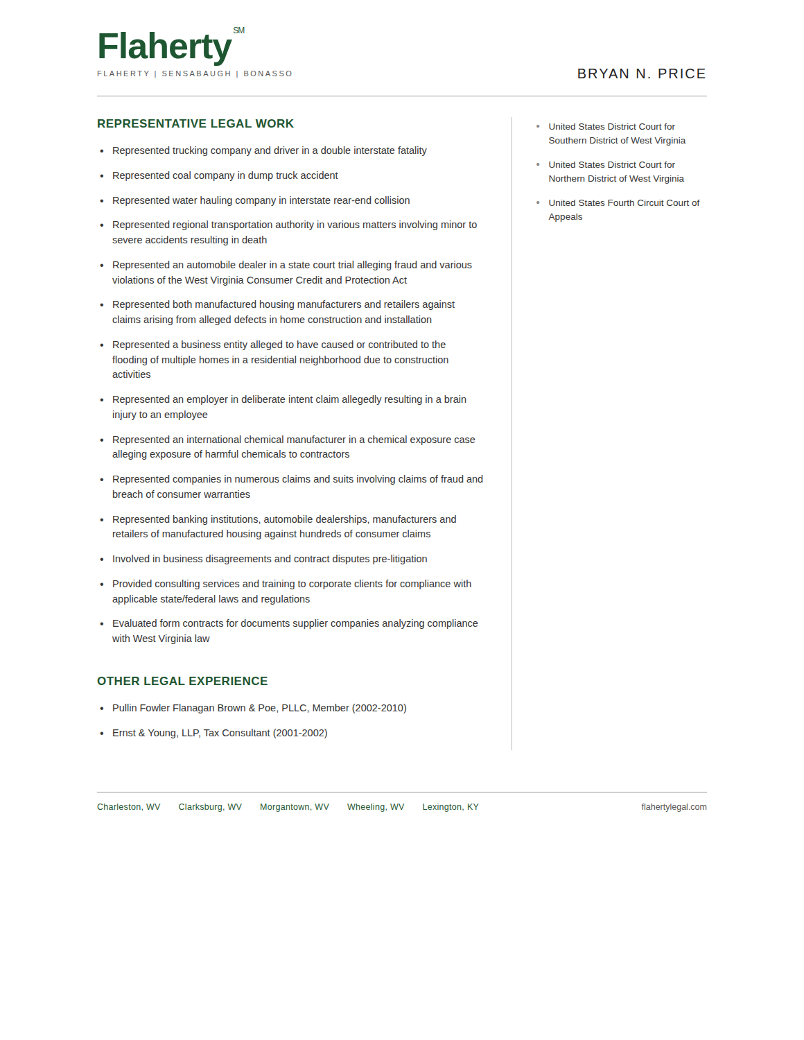FlahertySM
FLAHERTY | SENSABAUGH | BONASSO
BRYAN N. PRICE
Representative Legal Work
Represented trucking company and driver in a double interstate fatality
Represented coal company in dump truck accident
Represented water hauling company in interstate rear-end collision
Represented regional transportation authority in various matters involving minor to severe accidents resulting in death
Represented an automobile dealer in a state court trial alleging fraud and various violations of the West Virginia Consumer Credit and Protection Act
Represented both manufactured housing manufacturers and retailers against claims arising from alleged defects in home construction and installation
Represented a business entity alleged to have caused or contributed to the flooding of multiple homes in a residential neighborhood due to construction activities
Represented an employer in deliberate intent claim allegedly resulting in a brain injury to an employee
Represented an international chemical manufacturer in a chemical exposure case alleging exposure of harmful chemicals to contractors
Represented companies in numerous claims and suits involving claims of fraud and breach of consumer warranties
Represented banking institutions, automobile dealerships, manufacturers and retailers of manufactured housing against hundreds of consumer claims
Involved in business disagreements and contract disputes pre-litigation
Provided consulting services and training to corporate clients for compliance with applicable state/federal laws and regulations
Evaluated form contracts for documents supplier companies analyzing compliance with West Virginia law
Other Legal Experience
Pullin Fowler Flanagan Brown & Poe, PLLC, Member (2002-2010)
Ernst & Young, LLP, Tax Consultant (2001-2002)
United States District Court for Southern District of West Virginia
United States District Court for Northern District of West Virginia
United States Fourth Circuit Court of Appeals
Charleston, WV Clarksburg, WV Morgantown, WV Wheeling, WV Lexington, KY
flahertylegal.com